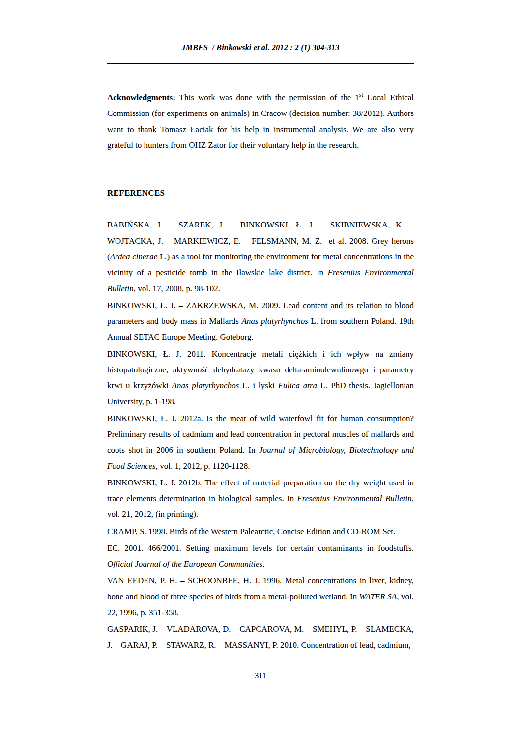JMBFS / Binkowski et al. 2012 : 2 (1) 304-313
Acknowledgments: This work was done with the permission of the 1st Local Ethical Commission (for experiments on animals) in Cracow (decision number: 38/2012). Authors want to thank Tomasz Łaciak for his help in instrumental analysis. We are also very grateful to hunters from OHZ Zator for their voluntary help in the research.
REFERENCES
BABIŃSKA, I. – SZAREK, J. – BINKOWSKI, Ł. J. – SKIBNIEWSKA, K. – WOJTACKA, J. – MARKIEWICZ, E. – FELSMANN, M. Z. et al. 2008. Grey herons (Ardea cinerae L.) as a tool for monitoring the environment for metal concentrations in the vicinity of a pesticide tomb in the Iławskie lake district. In Fresenius Environmental Bulletin, vol. 17, 2008, p. 98-102.
BINKOWSKI, Ł. J. – ZAKRZEWSKA, M. 2009. Lead content and its relation to blood parameters and body mass in Mallards Anas platyrhynchos L. from southern Poland. 19th Annual SETAC Europe Meeting. Goteborg.
BINKOWSKI, Ł. J. 2011. Koncentracje metali ciężkich i ich wpływ na zmiany histopatologiczne, aktywność dehydratazy kwasu delta-aminolewulinowgo i parametry krwi u krzyżówki Anas platyrhynchos L. i łyski Fulica atra L. PhD thesis. Jagiellonian University, p. 1-198.
BINKOWSKI, Ł. J. 2012a. Is the meat of wild waterfowl fit for human consumption? Preliminary results of cadmium and lead concentration in pectoral muscles of mallards and coots shot in 2006 in southern Poland. In Journal of Microbiology, Biotechnology and Food Sciences, vol. 1, 2012, p. 1120-1128.
BINKOWSKI, Ł. J. 2012b. The effect of material preparation on the dry weight used in trace elements determination in biological samples. In Fresenius Environmental Bulletin, vol. 21, 2012, (in printing).
CRAMP, S. 1998. Birds of the Western Palearctic, Concise Edition and CD-ROM Set.
EC. 2001. 466/2001. Setting maximum levels for certain contaminants in foodstuffs. Official Journal of the European Communities.
VAN EEDEN, P. H. – SCHOONBEE, H. J. 1996. Metal concentrations in liver, kidney, bone and blood of three species of birds from a metal-polluted wetland. In WATER SA, vol. 22, 1996, p. 351-358.
GASPARIK, J. – VLADAROVA, D. – CAPCAROVA, M. – SMEHYL, P. – SLAMECKA, J. – GARAJ, P. – STAWARZ, R. – MASSANYI, P. 2010. Concentration of lead, cadmium,
311